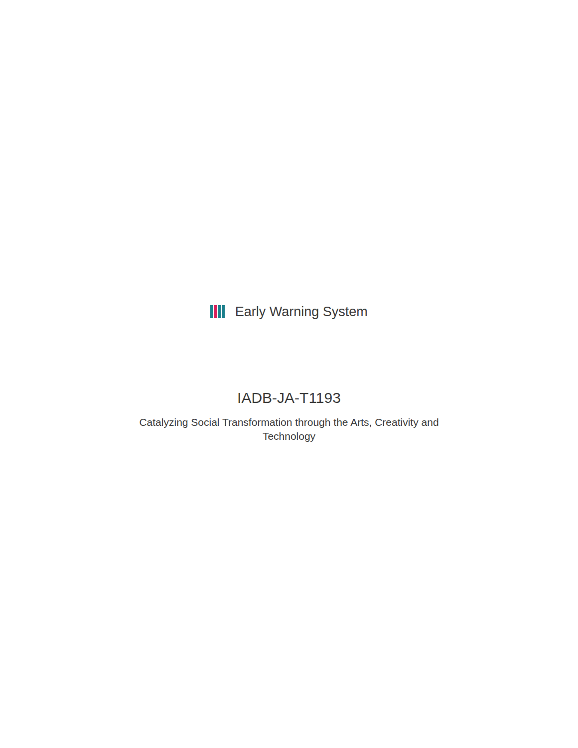Early Warning System
IADB-JA-T1193
Catalyzing Social Transformation through the Arts, Creativity and Technology